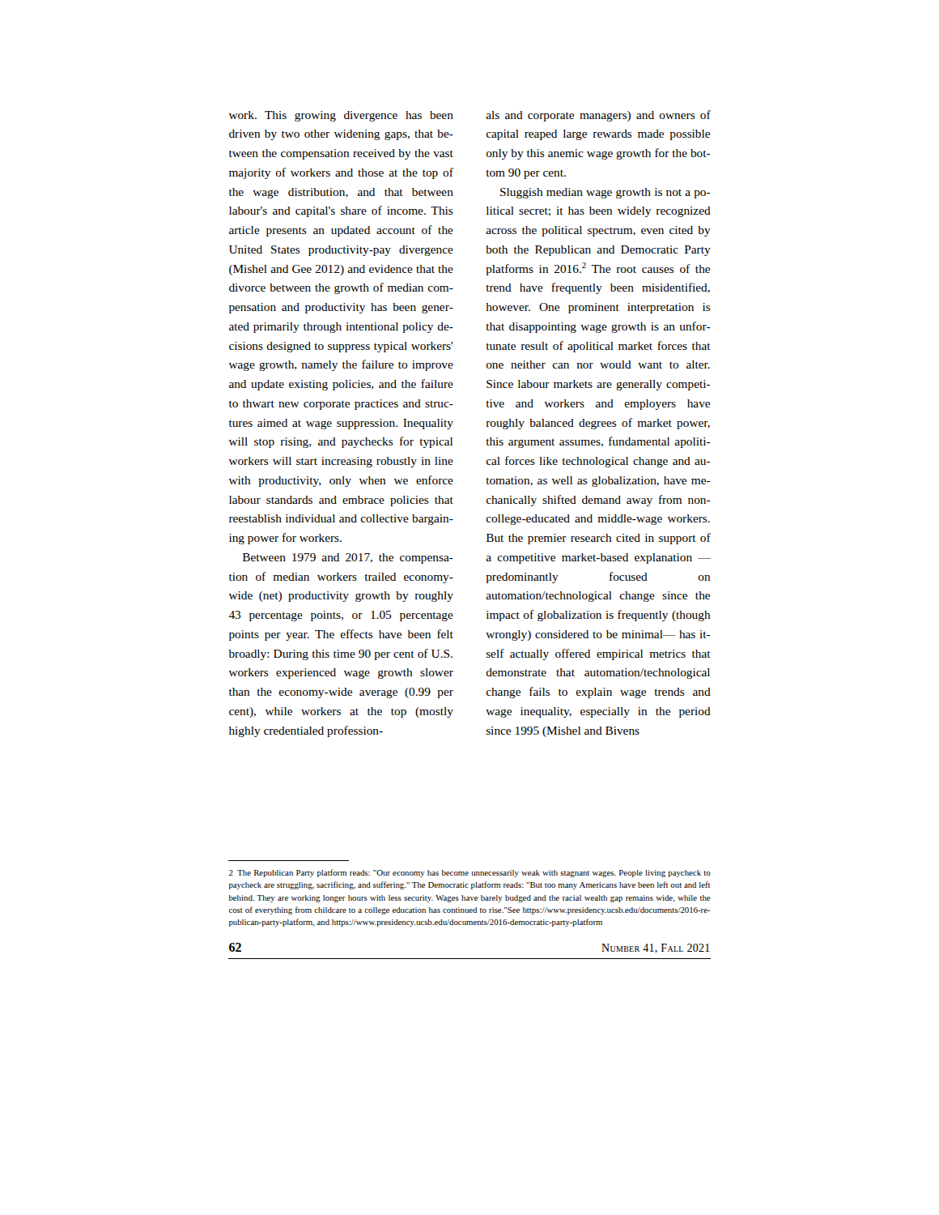work. This growing divergence has been driven by two other widening gaps, that between the compensation received by the vast majority of workers and those at the top of the wage distribution, and that between labour's and capital's share of income. This article presents an updated account of the United States productivity-pay divergence (Mishel and Gee 2012) and evidence that the divorce between the growth of median compensation and productivity has been generated primarily through intentional policy decisions designed to suppress typical workers' wage growth, namely the failure to improve and update existing policies, and the failure to thwart new corporate practices and structures aimed at wage suppression. Inequality will stop rising, and paychecks for typical workers will start increasing robustly in line with productivity, only when we enforce labour standards and embrace policies that reestablish individual and collective bargaining power for workers.
Between 1979 and 2017, the compensation of median workers trailed economy-wide (net) productivity growth by roughly 43 percentage points, or 1.05 percentage points per year. The effects have been felt broadly: During this time 90 per cent of U.S. workers experienced wage growth slower than the economy-wide average (0.99 per cent), while workers at the top (mostly highly credentialed profession-
als and corporate managers) and owners of capital reaped large rewards made possible only by this anemic wage growth for the bottom 90 per cent.
Sluggish median wage growth is not a political secret; it has been widely recognized across the political spectrum, even cited by both the Republican and Democratic Party platforms in 2016.2 The root causes of the trend have frequently been misidentified, however. One prominent interpretation is that disappointing wage growth is an unfortunate result of apolitical market forces that one neither can nor would want to alter. Since labour markets are generally competitive and workers and employers have roughly balanced degrees of market power, this argument assumes, fundamental apolitical forces like technological change and automation, as well as globalization, have mechanically shifted demand away from non-college-educated and middle-wage workers. But the premier research cited in support of a competitive market-based explanation — predominantly focused on automation/technological change since the impact of globalization is frequently (though wrongly) considered to be minimal— has itself actually offered empirical metrics that demonstrate that automation/technological change fails to explain wage trends and wage inequality, especially in the period since 1995 (Mishel and Bivens
2 The Republican Party platform reads: "Our economy has become unnecessarily weak with stagnant wages. People living paycheck to paycheck are struggling, sacrificing, and suffering." The Democratic platform reads: "But too many Americans have been left out and left behind. They are working longer hours with less security. Wages have barely budged and the racial wealth gap remains wide, while the cost of everything from childcare to a college education has continued to rise."See https://www.presidency.ucsb.edu/documents/2016-republican-party-platform, and https://www.presidency.ucsb.edu/documents/2016-democratic-party-platform
62 Number 41, Fall 2021